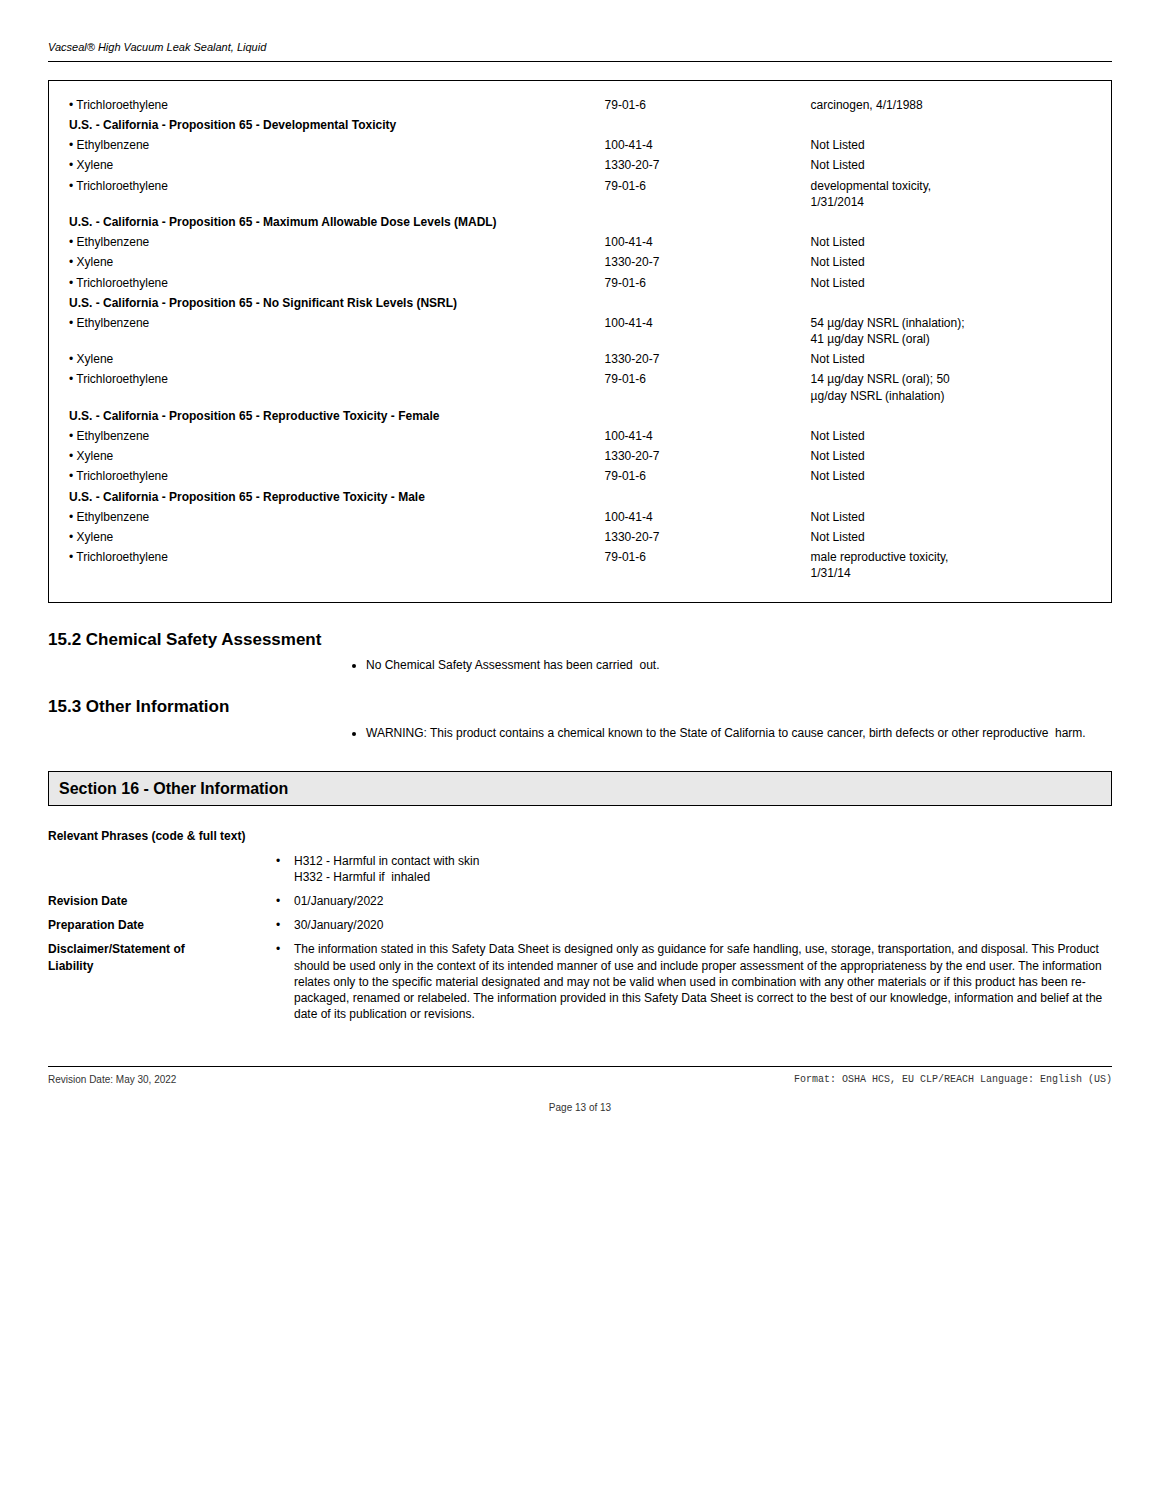Vacseal® High Vacuum Leak Sealant, Liquid
| • Trichloroethylene | 79-01-6 | carcinogen, 4/1/1988 |
| U.S. - California - Proposition 65 - Developmental Toxicity |
| • Ethylbenzene | 100-41-4 | Not Listed |
| • Xylene | 1330-20-7 | Not Listed |
| • Trichloroethylene | 79-01-6 | developmental toxicity, 1/31/2014 |
| U.S. - California - Proposition 65 - Maximum Allowable Dose Levels (MADL) |
| • Ethylbenzene | 100-41-4 | Not Listed |
| • Xylene | 1330-20-7 | Not Listed |
| • Trichloroethylene | 79-01-6 | Not Listed |
| U.S. - California - Proposition 65 - No Significant Risk Levels (NSRL) |
| • Ethylbenzene | 100-41-4 | 54 µg/day NSRL (inhalation); 41 µg/day NSRL (oral) |
| • Xylene | 1330-20-7 | Not Listed |
| • Trichloroethylene | 79-01-6 | 14 µg/day NSRL (oral); 50 µg/day NSRL (inhalation) |
| U.S. - California - Proposition 65 - Reproductive Toxicity - Female |
| • Ethylbenzene | 100-41-4 | Not Listed |
| • Xylene | 1330-20-7 | Not Listed |
| • Trichloroethylene | 79-01-6 | Not Listed |
| U.S. - California - Proposition 65 - Reproductive Toxicity - Male |
| • Ethylbenzene | 100-41-4 | Not Listed |
| • Xylene | 1330-20-7 | Not Listed |
| • Trichloroethylene | 79-01-6 | male reproductive toxicity, 1/31/14 |
15.2 Chemical Safety Assessment
No Chemical Safety Assessment has been carried out.
15.3 Other Information
WARNING: This product contains a chemical known to the State of California to cause cancer, birth defects or other reproductive harm.
Section 16 - Other Information
| Relevant Phrases (code & full text) | |
| | H312 - Harmful in contact with skin H332 - Harmful if inhaled |
| Revision Date | 01/January/2022 |
| Preparation Date | 30/January/2020 |
| Disclaimer/Statement of Liability | The information stated in this Safety Data Sheet is designed only as guidance for safe handling, use, storage, transportation, and disposal. This Product should be used only in the context of its intended manner of use and include proper assessment of the appropriateness by the end user. The information relates only to the specific material designated and may not be valid when used in combination with any other materials or if this product has been re-packaged, renamed or relabeled. The information provided in this Safety Data Sheet is correct to the best of our knowledge, information and belief at the date of its publication or revisions. |
Revision Date: May 30, 2022
Format: OSHA HCS, EU CLP/REACH Language: English (US)
Page 13 of 13